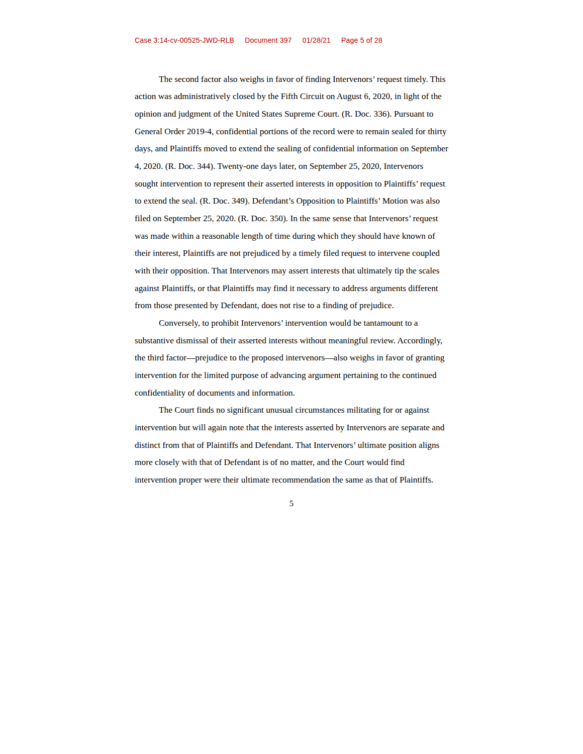Case 3:14-cv-00525-JWD-RLB Document 397 01/28/21 Page 5 of 28
The second factor also weighs in favor of finding Intervenors’ request timely. This action was administratively closed by the Fifth Circuit on August 6, 2020, in light of the opinion and judgment of the United States Supreme Court. (R. Doc. 336). Pursuant to General Order 2019-4, confidential portions of the record were to remain sealed for thirty days, and Plaintiffs moved to extend the sealing of confidential information on September 4, 2020. (R. Doc. 344). Twenty-one days later, on September 25, 2020, Intervenors sought intervention to represent their asserted interests in opposition to Plaintiffs’ request to extend the seal. (R. Doc. 349). Defendant’s Opposition to Plaintiffs’ Motion was also filed on September 25, 2020. (R. Doc. 350). In the same sense that Intervenors’ request was made within a reasonable length of time during which they should have known of their interest, Plaintiffs are not prejudiced by a timely filed request to intervene coupled with their opposition. That Intervenors may assert interests that ultimately tip the scales against Plaintiffs, or that Plaintiffs may find it necessary to address arguments different from those presented by Defendant, does not rise to a finding of prejudice.
Conversely, to prohibit Intervenors’ intervention would be tantamount to a substantive dismissal of their asserted interests without meaningful review. Accordingly, the third factor—prejudice to the proposed intervenors—also weighs in favor of granting intervention for the limited purpose of advancing argument pertaining to the continued confidentiality of documents and information.
The Court finds no significant unusual circumstances militating for or against intervention but will again note that the interests asserted by Intervenors are separate and distinct from that of Plaintiffs and Defendant. That Intervenors’ ultimate position aligns more closely with that of Defendant is of no matter, and the Court would find intervention proper were their ultimate recommendation the same as that of Plaintiffs.
5